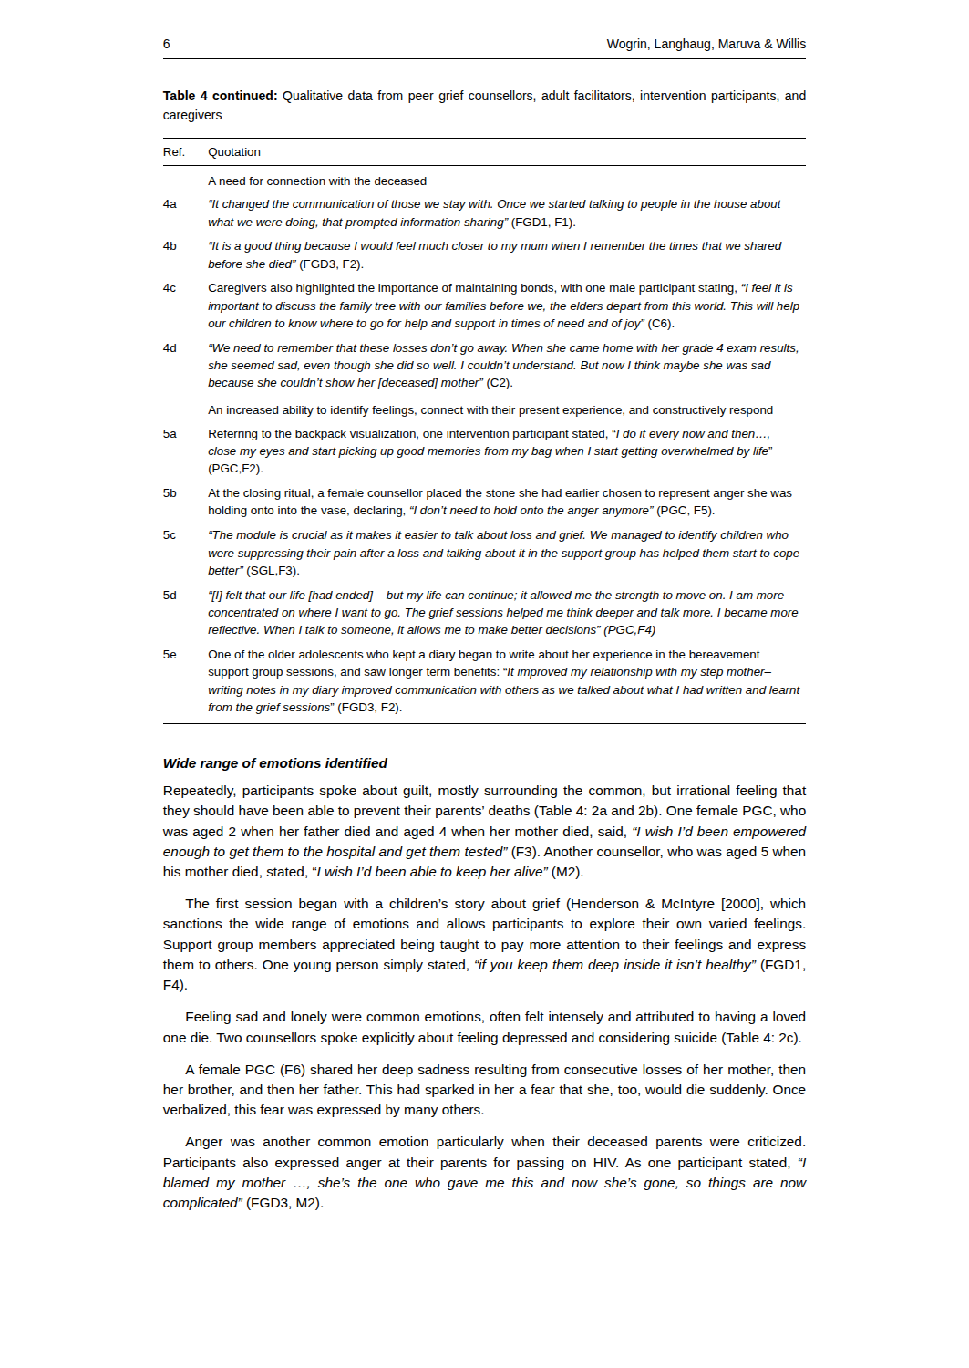6 Wogrin, Langhaug, Maruva & Willis
Table 4 continued: Qualitative data from peer grief counsellors, adult facilitators, intervention participants, and caregivers
| Ref. | Quotation |
| --- | --- |
| | A need for connection with the deceased |
| 4a | “It changed the communication of those we stay with. Once we started talking to people in the house about what we were doing, that prompted information sharing” (FGD1, F1). |
| 4b | “It is a good thing because I would feel much closer to my mum when I remember the times that we shared before she died” (FGD3, F2). |
| 4c | Caregivers also highlighted the importance of maintaining bonds, with one male participant stating, “I feel it is important to discuss the family tree with our families before we, the elders depart from this world. This will help our children to know where to go for help and support in times of need and of joy” (C6). |
| 4d | “We need to remember that these losses don’t go away. When she came home with her grade 4 exam results, she seemed sad, even though she did so well. I couldn’t understand. But now I think maybe she was sad because she couldn’t show her [deceased] mother” (C2). |
| | An increased ability to identify feelings, connect with their present experience, and constructively respond |
| 5a | Referring to the backpack visualization, one intervention participant stated, “ I do it every now and then…, close my eyes and start picking up good memories from my bag when I start getting overwhelmed by life ” (PGC,F2). |
| 5b | At the closing ritual, a female counsellor placed the stone she had earlier chosen to represent anger she was holding onto into the vase, declaring, “I don’t need to hold onto the anger anymore” (PGC, F5). |
| 5c | “The module is crucial as it makes it easier to talk about loss and grief. We managed to identify children who were suppressing their pain after a loss and talking about it in the support group has helped them start to cope better” (SGL,F3). |
| 5d | “[I] felt that our life [had ended] – but my life can continue; it allowed me the strength to move on. I am more concentrated on where I want to go. The grief sessions helped me think deeper and talk more. I became more reflective. When I talk to someone, it allows me to make better decisions” (PGC,F4) |
| 5e | One of the older adolescents who kept a diary began to write about her experience in the bereavement support group sessions, and saw longer term benefits: “ It improved my relationship with my step mother–writing notes in my diary improved communication with others as we talked about what I had written and learnt from the grief sessions ” (FGD3, F2). |
Wide range of emotions identified
Repeatedly, participants spoke about guilt, mostly surrounding the common, but irrational feeling that they should have been able to prevent their parents’ deaths (Table 4: 2a and 2b). One female PGC, who was aged 2 when her father died and aged 4 when her mother died, said, “I wish I’d been empowered enough to get them to the hospital and get them tested” (F3). Another counsellor, who was aged 5 when his mother died, stated, “I wish I’d been able to keep her alive” (M2).
The first session began with a children’s story about grief (Henderson & McIntyre [2000], which sanctions the wide range of emotions and allows participants to explore their own varied feelings. Support group members appreciated being taught to pay more attention to their feelings and express them to others. One young person simply stated, “if you keep them deep inside it isn’t healthy” (FGD1, F4).
Feeling sad and lonely were common emotions, often felt intensely and attributed to having a loved one die. Two counsellors spoke explicitly about feeling depressed and considering suicide (Table 4: 2c).
A female PGC (F6) shared her deep sadness resulting from consecutive losses of her mother, then her brother, and then her father. This had sparked in her a fear that she, too, would die suddenly. Once verbalized, this fear was expressed by many others.
Anger was another common emotion particularly when their deceased parents were criticized. Participants also expressed anger at their parents for passing on HIV. As one participant stated, “I blamed my mother …, she’s the one who gave me this and now she’s gone, so things are now complicated” (FGD3, M2).